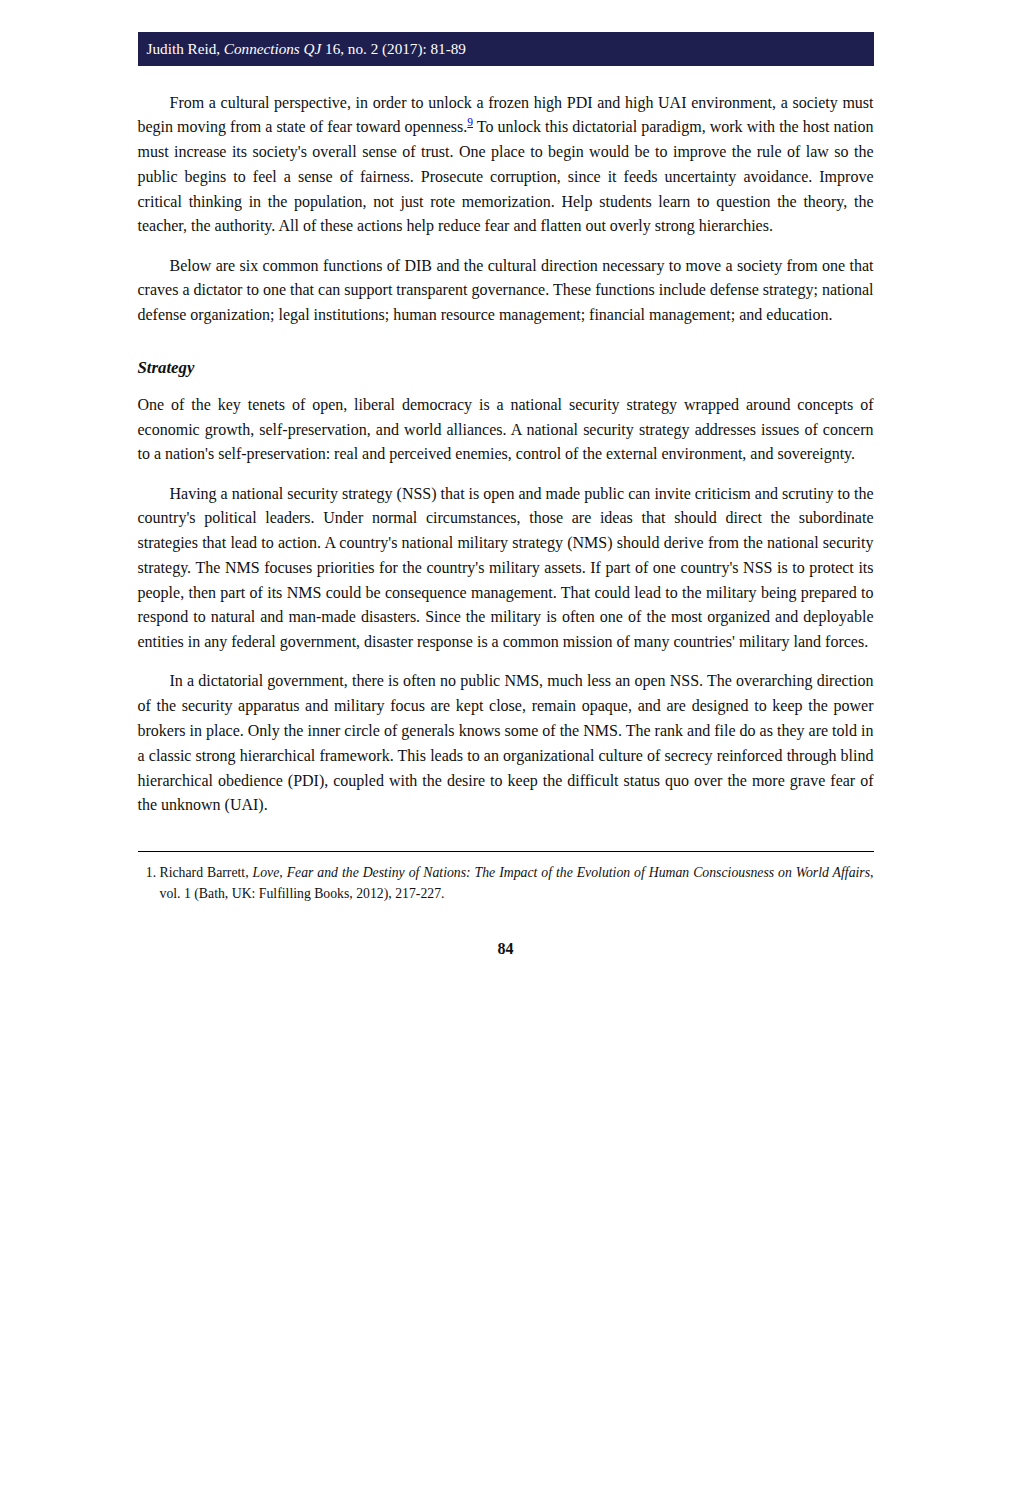Judith Reid, Connections QJ 16, no. 2 (2017): 81-89
From a cultural perspective, in order to unlock a frozen high PDI and high UAI environment, a society must begin moving from a state of fear toward openness.9 To unlock this dictatorial paradigm, work with the host nation must increase its society's overall sense of trust. One place to begin would be to improve the rule of law so the public begins to feel a sense of fairness. Prosecute corruption, since it feeds uncertainty avoidance. Improve critical thinking in the population, not just rote memorization. Help students learn to question the theory, the teacher, the authority. All of these actions help reduce fear and flatten out overly strong hierarchies.
Below are six common functions of DIB and the cultural direction necessary to move a society from one that craves a dictator to one that can support transparent governance. These functions include defense strategy; national defense organization; legal institutions; human resource management; financial management; and education.
Strategy
One of the key tenets of open, liberal democracy is a national security strategy wrapped around concepts of economic growth, self-preservation, and world alliances. A national security strategy addresses issues of concern to a nation's self-preservation: real and perceived enemies, control of the external environment, and sovereignty.
Having a national security strategy (NSS) that is open and made public can invite criticism and scrutiny to the country's political leaders. Under normal circumstances, those are ideas that should direct the subordinate strategies that lead to action. A country's national military strategy (NMS) should derive from the national security strategy. The NMS focuses priorities for the country's military assets. If part of one country's NSS is to protect its people, then part of its NMS could be consequence management. That could lead to the military being prepared to respond to natural and man-made disasters. Since the military is often one of the most organized and deployable entities in any federal government, disaster response is a common mission of many countries' military land forces.
In a dictatorial government, there is often no public NMS, much less an open NSS. The overarching direction of the security apparatus and military focus are kept close, remain opaque, and are designed to keep the power brokers in place. Only the inner circle of generals knows some of the NMS. The rank and file do as they are told in a classic strong hierarchical framework. This leads to an organizational culture of secrecy reinforced through blind hierarchical obedience (PDI), coupled with the desire to keep the difficult status quo over the more grave fear of the unknown (UAI).
Richard Barrett, Love, Fear and the Destiny of Nations: The Impact of the Evolution of Human Consciousness on World Affairs, vol. 1 (Bath, UK: Fulfilling Books, 2012), 217-227.
84